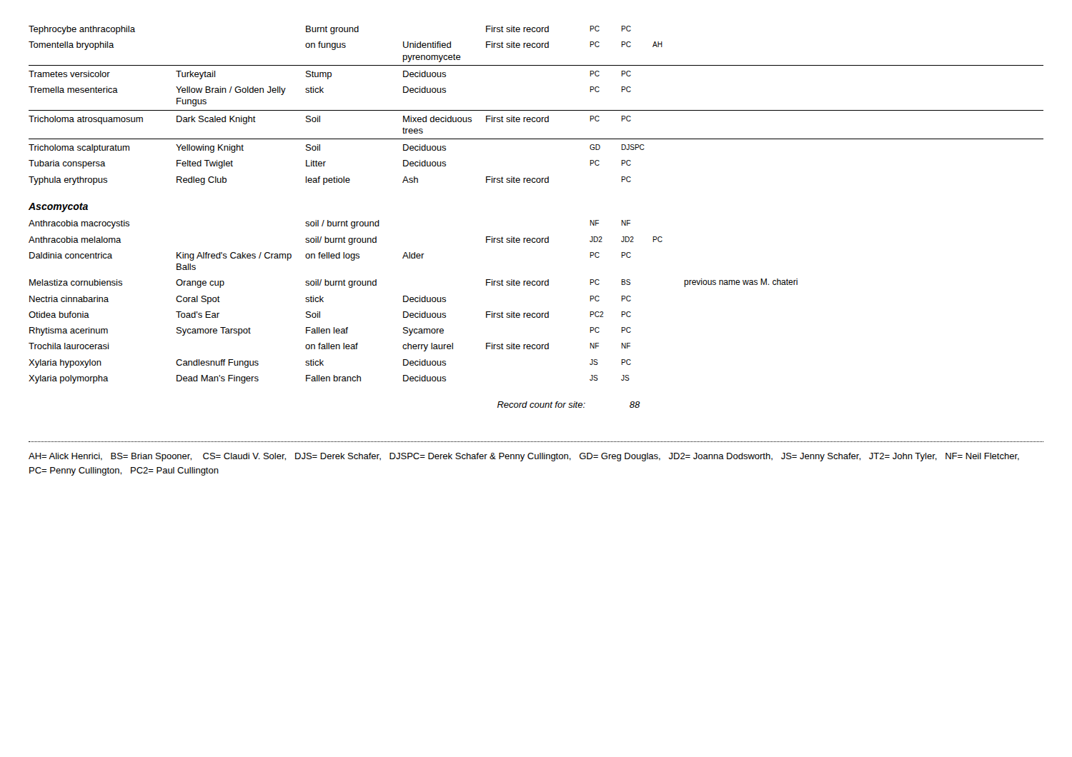| Tephrocybe anthracophila | | Burnt ground | | First site record | PC | PC | | |
| Tomentella bryophila | | on fungus | Unidentified pyrenomycete | First site record | PC | PC | AH | |
| Trametes versicolor | Turkeytail | Stump | Deciduous | | PC | PC | | |
| Tremella mesenterica | Yellow Brain / Golden Jelly Fungus | stick | Deciduous | | PC | PC | | |
| Tricholoma atrosquamosum | Dark Scaled Knight | Soil | Mixed deciduous trees | First site record | PC | PC | | |
| Tricholoma scalpturatum | Yellowing Knight | Soil | Deciduous | | GD | DJSPC | | |
| Tubaria conspersa | Felted Twiglet | Litter | Deciduous | | PC | PC | | |
| Typhula erythropus | Redleg Club | leaf petiole | Ash | First site record | | PC | | |
| Ascomycota |
| Anthracobia macrocystis | | soil / burnt ground | | | NF | NF | | |
| Anthracobia melaloma | | soil/ burnt ground | | First site record | JD2 | JD2 | PC | |
| Daldinia concentrica | King Alfred's Cakes / Cramp Balls | on felled logs | Alder | | PC | PC | | |
| Melastiza cornubiensis | Orange cup | soil/ burnt ground | | First site record | PC | BS | | previous name was M. chateri |
| Nectria cinnabarina | Coral Spot | stick | Deciduous | | PC | PC | | |
| Otidea bufonia | Toad's Ear | Soil | Deciduous | First site record | PC2 | PC | | |
| Rhytisma acerinum | Sycamore Tarspot | Fallen leaf | Sycamore | | PC | PC | | |
| Trochila laurocerasi | | on fallen leaf | cherry laurel | First site record | NF | NF | | |
| Xylaria hypoxylon | Candlesnuff Fungus | stick | Deciduous | | JS | PC | | |
| Xylaria polymorpha | Dead Man's Fingers | Fallen branch | Deciduous | | JS | JS | | |
| | Record count for site: | | 88 | | |
AH= Alick Henrici, BS= Brian Spooner, CS= Claudi V. Soler, DJS= Derek Schafer, DJSPC= Derek Schafer & Penny Cullington, GD= Greg Douglas, JD2= Joanna Dodsworth, JS= Jenny Schafer, JT2= John Tyler, NF= Neil Fletcher, PC= Penny Cullington, PC2= Paul Cullington